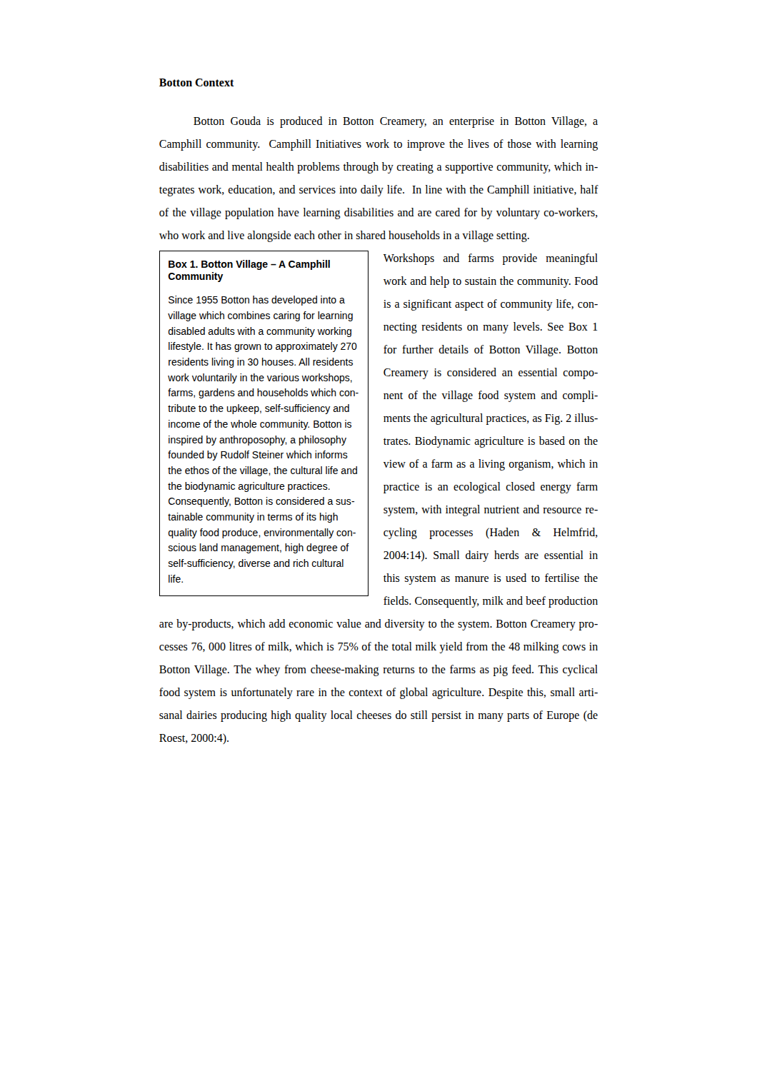Botton Context
Botton Gouda is produced in Botton Creamery, an enterprise in Botton Village, a Camphill community. Camphill Initiatives work to improve the lives of those with learning disabilities and mental health problems through by creating a supportive community, which integrates work, education, and services into daily life. In line with the Camphill initiative, half of the village population have learning disabilities and are cared for by voluntary co-workers, who work and live alongside each other in shared households in a village setting.
Box 1. Botton Village – A Camphill Community
Since 1955 Botton has developed into a village which combines caring for learning disabled adults with a community working lifestyle. It has grown to approximately 270 residents living in 30 houses. All residents work voluntarily in the various workshops, farms, gardens and households which contribute to the upkeep, self-sufficiency and income of the whole community. Botton is inspired by anthroposophy, a philosophy founded by Rudolf Steiner which informs the ethos of the village, the cultural life and the biodynamic agriculture practices. Consequently, Botton is considered a sustainable community in terms of its high quality food produce, environmentally conscious land management, high degree of self-sufficiency, diverse and rich cultural life.
Workshops and farms provide meaningful work and help to sustain the community. Food is a significant aspect of community life, connecting residents on many levels. See Box 1 for further details of Botton Village. Botton Creamery is considered an essential component of the village food system and compliments the agricultural practices, as Fig. 2 illustrates. Biodynamic agriculture is based on the view of a farm as a living organism, which in practice is an ecological closed energy farm system, with integral nutrient and resource recycling processes (Haden & Helmfrid, 2004:14). Small dairy herds are essential in this system as manure is used to fertilise the fields. Consequently, milk and beef production are by-products, which add economic value and diversity to the system. Botton Creamery processes 76, 000 litres of milk, which is 75% of the total milk yield from the 48 milking cows in Botton Village. The whey from cheese-making returns to the farms as pig feed. This cyclical food system is unfortunately rare in the context of global agriculture. Despite this, small artisanal dairies producing high quality local cheeses do still persist in many parts of Europe (de Roest, 2000:4).